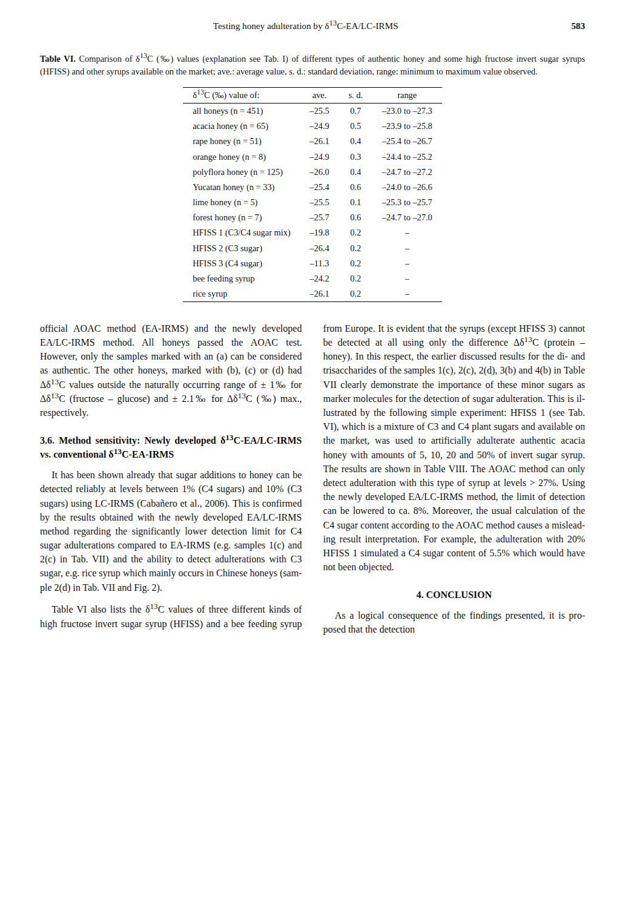Testing honey adulteration by δ13C-EA/LC-IRMS 583
Table VI. Comparison of δ13C (‰) values (explanation see Tab. I) of different types of authentic honey and some high fructose invert sugar syrups (HFISS) and other syrups available on the market; ave.: average value, s. d.: standard deviation, range: minimum to maximum value observed.
| δ 13 C (‰) value of: | ave. | s. d. | range |
| --- | --- | --- | --- |
| all honeys (n = 451) | –25.5 | 0.7 | –23.0 to –27.3 |
| acacia honey (n = 65) | –24.9 | 0.5 | –23.9 to –25.8 |
| rape honey (n = 51) | –26.1 | 0.4 | –25.4 to –26.7 |
| orange honey (n = 8) | –24.9 | 0.3 | –24.4 to –25.2 |
| polyflora honey (n = 125) | –26.0 | 0.4 | –24.7 to –27.2 |
| Yucatan honey (n = 33) | –25.4 | 0.6 | –24.0 to –26.6 |
| lime honey (n = 5) | –25.5 | 0.1 | –25.3 to –25.7 |
| forest honey (n = 7) | –25.7 | 0.6 | –24.7 to –27.0 |
| HFISS 1 (C3/C4 sugar mix) | –19.8 | 0.2 | – |
| HFISS 2 (C3 sugar) | –26.4 | 0.2 | – |
| HFISS 3 (C4 sugar) | –11.3 | 0.2 | – |
| bee feeding syrup | –24.2 | 0.2 | – |
| rice syrup | –26.1 | 0.2 | – |
official AOAC method (EA-IRMS) and the newly developed EA/LC-IRMS method. All honeys passed the AOAC test. However, only the samples marked with an (a) can be considered as authentic. The other honeys, marked with (b), (c) or (d) had Δδ13C values outside the naturally occurring range of ± 1‰ for Δδ13C (fructose – glucose) and ± 2.1‰ for Δδ13C (‰) max., respectively.
3.6. Method sensitivity: Newly developed δ13C-EA/LC-IRMS vs. conventional δ13C-EA-IRMS
It has been shown already that sugar additions to honey can be detected reliably at levels between 1% (C4 sugars) and 10% (C3 sugars) using LC-IRMS (Cabañero et al., 2006). This is confirmed by the results obtained with the newly developed EA/LC-IRMS method regarding the significantly lower detection limit for C4 sugar adulterations compared to EA-IRMS (e.g. samples 1(c) and 2(c) in Tab. VII) and the ability to detect adulterations with C3 sugar, e.g. rice syrup which mainly occurs in Chinese honeys (sample 2(d) in Tab. VII and Fig. 2).
Table VI also lists the δ13C values of three different kinds of high fructose invert sugar syrup (HFISS) and a bee feeding syrup from Europe. It is evident that the syrups (except HFISS 3) cannot be detected at all using only the difference Δδ13C (protein – honey). In this respect, the earlier discussed results for the di- and trisaccharides of the samples 1(c), 2(c), 2(d), 3(b) and 4(b) in Table VII clearly demonstrate the importance of these minor sugars as marker molecules for the detection of sugar adulteration. This is illustrated by the following simple experiment: HFISS 1 (see Tab. VI), which is a mixture of C3 and C4 plant sugars and available on the market, was used to artificially adulterate authentic acacia honey with amounts of 5, 10, 20 and 50% of invert sugar syrup. The results are shown in Table VIII. The AOAC method can only detect adulteration with this type of syrup at levels > 27%. Using the newly developed EA/LC-IRMS method, the limit of detection can be lowered to ca. 8%. Moreover, the usual calculation of the C4 sugar content according to the AOAC method causes a misleading result interpretation. For example, the adulteration with 20% HFISS 1 simulated a C4 sugar content of 5.5% which would have not been objected.
4. CONCLUSION
As a logical consequence of the findings presented, it is proposed that the detection